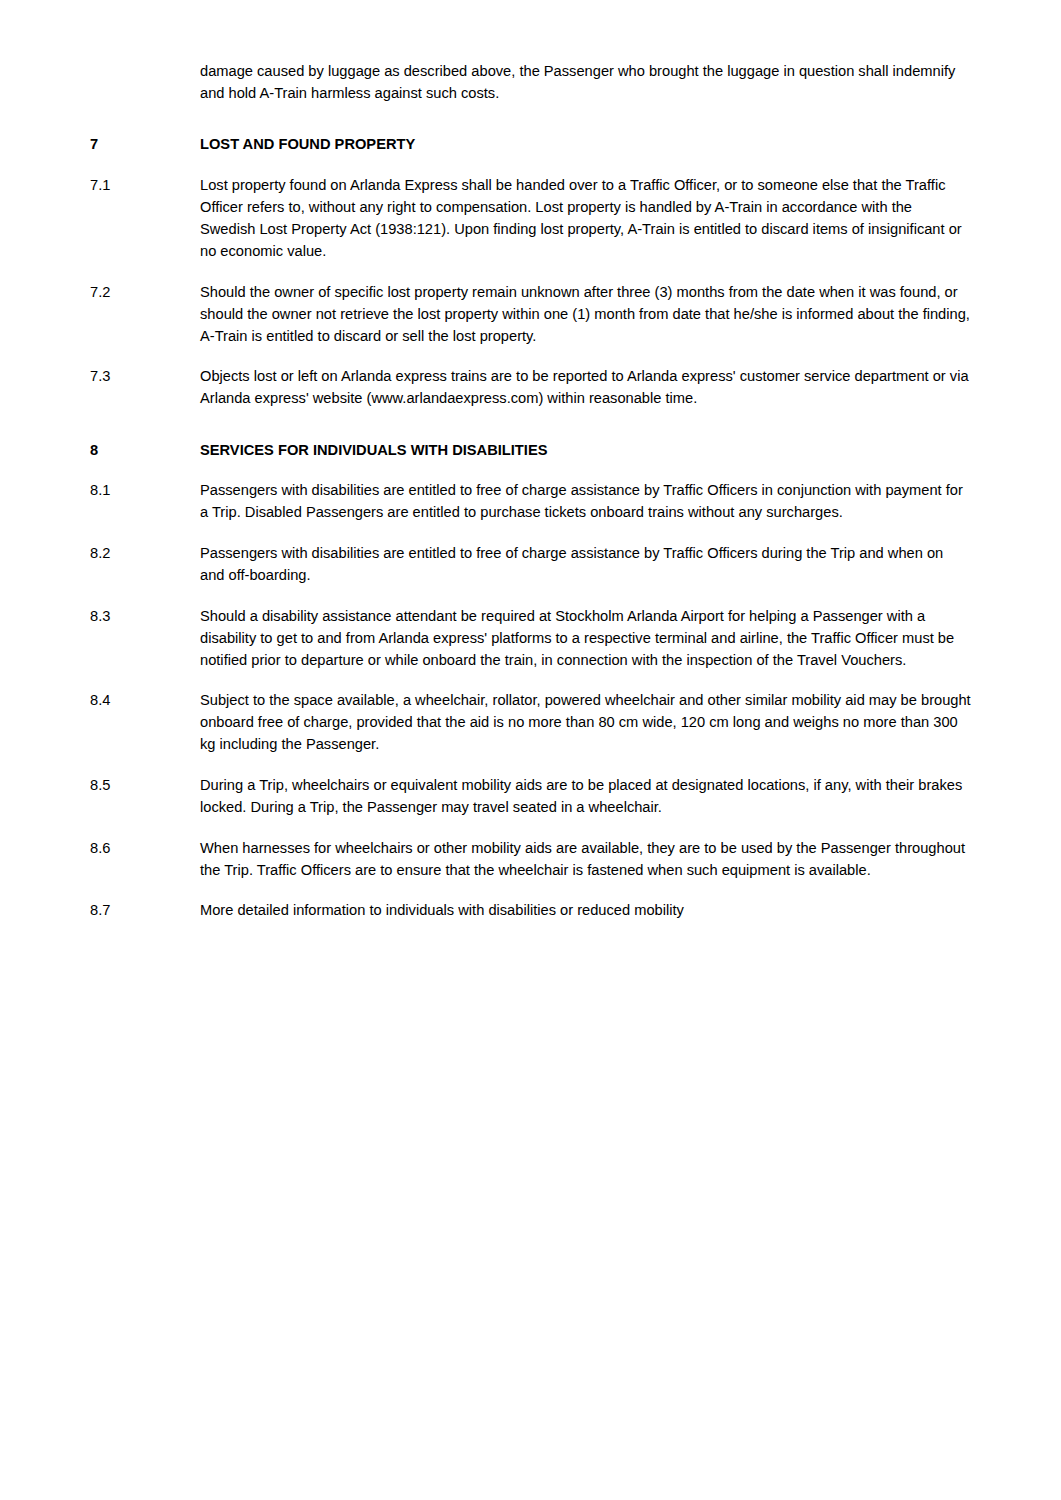damage caused by luggage as described above, the Passenger who brought the luggage in question shall indemnify and hold A-Train harmless against such costs.
7 LOST AND FOUND PROPERTY
7.1
Lost property found on Arlanda Express shall be handed over to a Traffic Officer, or to someone else that the Traffic Officer refers to, without any right to compensation. Lost property is handled by A-Train in accordance with the Swedish Lost Property Act (1938:121). Upon finding lost property, A-Train is entitled to discard items of insignificant or no economic value.
7.2
Should the owner of specific lost property remain unknown after three (3) months from the date when it was found, or should the owner not retrieve the lost property within one (1) month from date that he/she is informed about the finding, A-Train is entitled to discard or sell the lost property.
7.3
Objects lost or left on Arlanda express trains are to be reported to Arlanda express' customer service department or via Arlanda express' website (www.arlandaexpress.com) within reasonable time.
8 SERVICES FOR INDIVIDUALS WITH DISABILITIES
8.1
Passengers with disabilities are entitled to free of charge assistance by Traffic Officers in conjunction with payment for a Trip. Disabled Passengers are entitled to purchase tickets onboard trains without any surcharges.
8.2
Passengers with disabilities are entitled to free of charge assistance by Traffic Officers during the Trip and when on and off-boarding.
8.3
Should a disability assistance attendant be required at Stockholm Arlanda Airport for helping a Passenger with a disability to get to and from Arlanda express' platforms to a respective terminal and airline, the Traffic Officer must be notified prior to departure or while onboard the train, in connection with the inspection of the Travel Vouchers.
8.4
Subject to the space available, a wheelchair, rollator, powered wheelchair and other similar mobility aid may be brought onboard free of charge, provided that the aid is no more than 80 cm wide, 120 cm long and weighs no more than 300 kg including the Passenger.
8.5
During a Trip, wheelchairs or equivalent mobility aids are to be placed at designated locations, if any, with their brakes locked. During a Trip, the Passenger may travel seated in a wheelchair.
8.6
When harnesses for wheelchairs or other mobility aids are available, they are to be used by the Passenger throughout the Trip. Traffic Officers are to ensure that the wheelchair is fastened when such equipment is available.
8.7
More detailed information to individuals with disabilities or reduced mobility